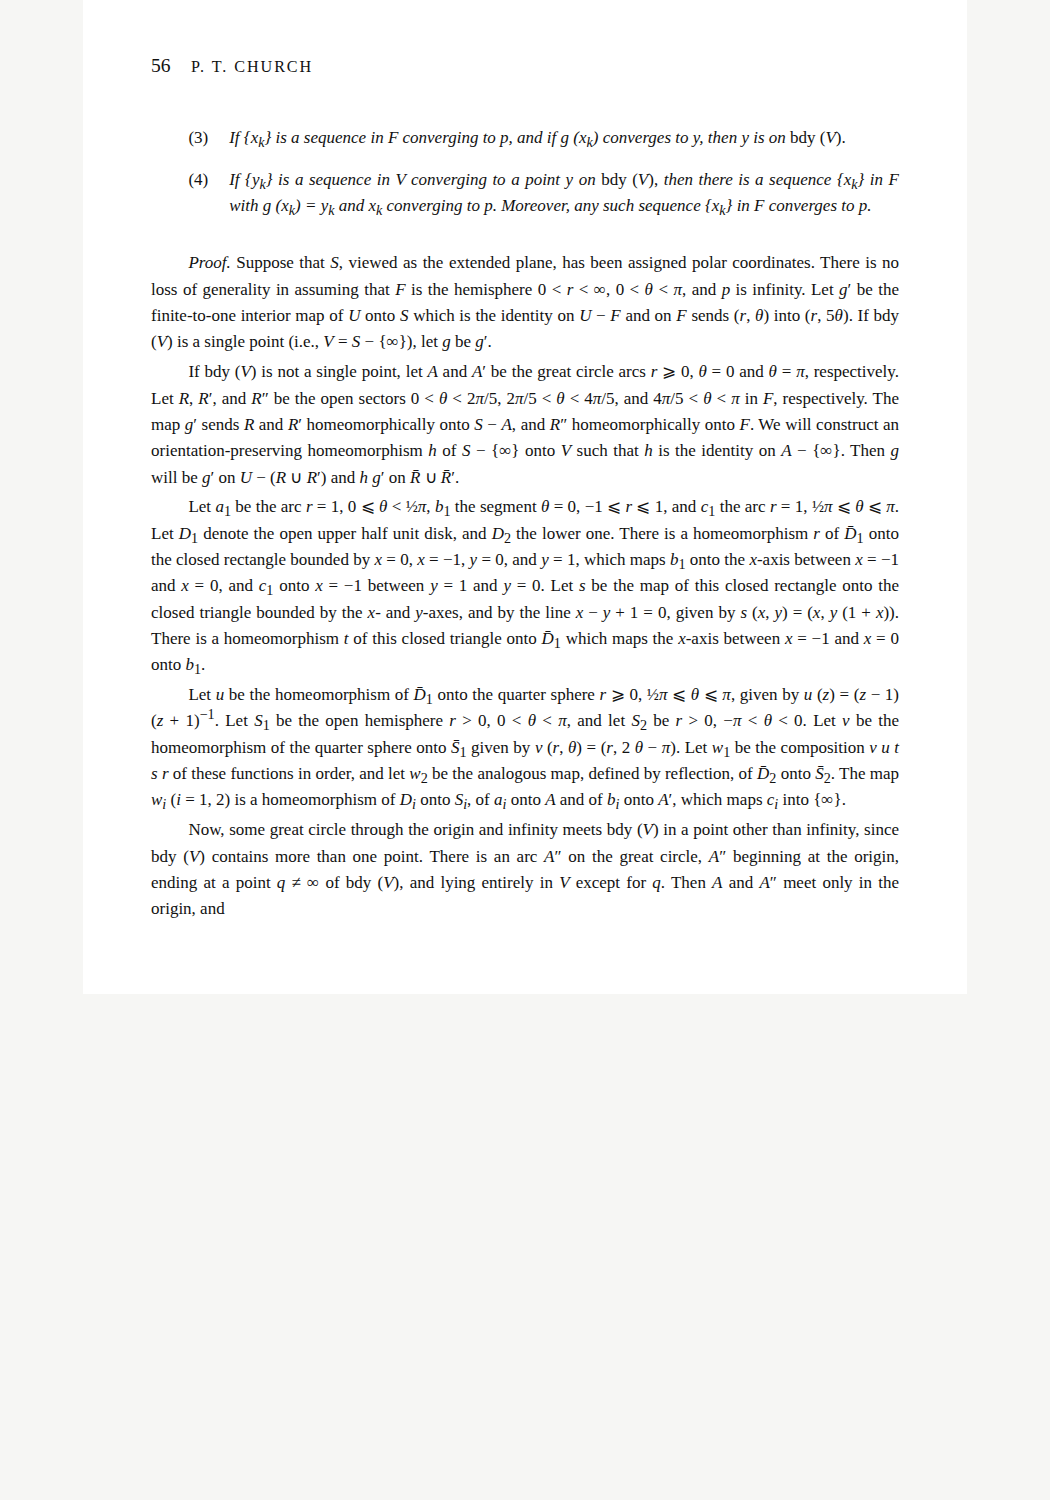56 P. T. CHURCH
(3) If {xk} is a sequence in F converging to p, and if g (xk) converges to y, then y is on bdy (V).
(4) If {yk} is a sequence in V converging to a point y on bdy (V), then there is a sequence {xk} in F with g (xk) = yk and xk converging to p. Moreover, any such sequence {xk} in F converges to p.
Proof. Suppose that S, viewed as the extended plane, has been assigned polar coordinates. There is no loss of generality in assuming that F is the hemisphere 0 < r < ∞, 0 < θ < π, and p is infinity. Let g′ be the finite-to-one interior map of U onto S which is the identity on U − F and on F sends (r, θ) into (r, 5θ). If bdy (V) is a single point (i.e., V = S − {∞}), let g be g′.
If bdy (V) is not a single point, let A and A′ be the great circle arcs r ⩾ 0, θ = 0 and θ = π, respectively. Let R, R′, and R″ be the open sectors 0 < θ < 2π/5, 2π/5 < θ < 4π/5, and 4π/5 < θ < π in F, respectively. The map g′ sends R and R′ homeomorphically onto S − A, and R″ homeomorphically onto F. We will construct an orientation-preserving homeomorphism h of S − {∞} onto V such that h is the identity on A − {∞}. Then g will be g′ on U − (R ∪ R′) and h g′ on R̄ ∪ R̄′.
Let a1 be the arc r = 1, 0 ⩽ θ < ½ π, b1 the segment θ = 0, −1 ⩽ r ⩽ 1, and c1 the arc r = 1, ½ π ⩽ θ ⩽ π. Let D1 denote the open upper half unit disk, and D2 the lower one. There is a homeomorphism r of D̄1 onto the closed rectangle bounded by x = 0, x = −1, y = 0, and y = 1, which maps b1 onto the x-axis between x = −1 and x = 0, and c1 onto x = −1 between y = 1 and y = 0. Let s be the map of this closed rectangle onto the closed triangle bounded by the x- and y-axes, and by the line x − y + 1 = 0, given by s (x, y) = (x, y (1 + x)). There is a homeomorphism t of this closed triangle onto D̄1 which maps the x-axis between x = −1 and x = 0 onto b1.
Let u be the homeomorphism of D̄1 onto the quarter sphere r ⩾ 0, ½ π ⩽ θ ⩽ π, given by u (z) = (z − 1) (z + 1)−1. Let S1 be the open hemisphere r > 0, 0 < θ < π, and let S2 be r > 0, −π < θ < 0. Let v be the homeomorphism of the quarter sphere onto S̄1 given by v (r, θ) = (r, 2 θ − π). Let w1 be the composition v u t s r of these functions in order, and let w2 be the analogous map, defined by reflection, of D̄2 onto S̄2. The map wi (i = 1, 2) is a homeomorphism of Di onto Si, of ai onto A and of bi onto A′, which maps ci into {∞}.
Now, some great circle through the origin and infinity meets bdy (V) in a point other than infinity, since bdy (V) contains more than one point. There is an arc A″ on the great circle, A″ beginning at the origin, ending at a point q ≠ ∞ of bdy (V), and lying entirely in V except for q. Then A and A″ meet only in the origin, and